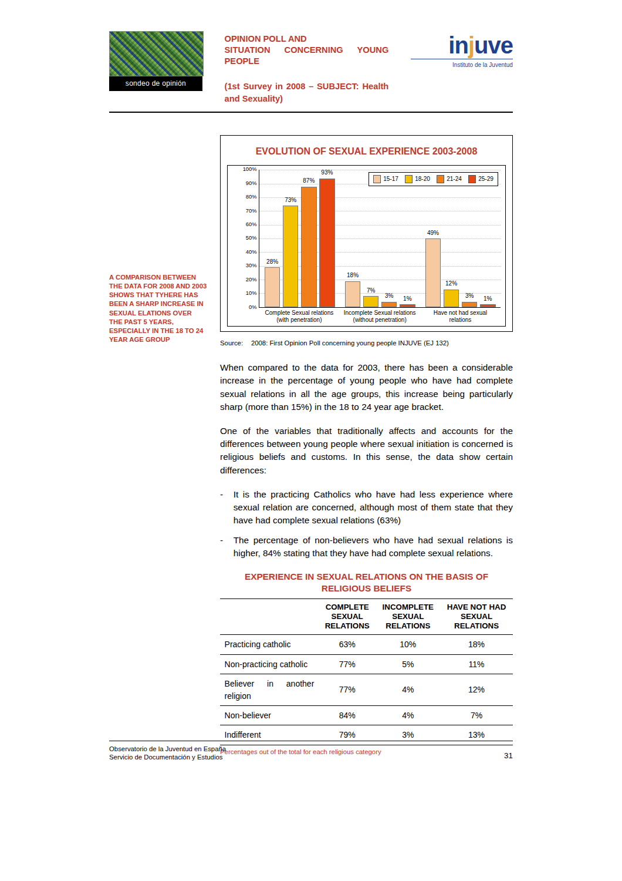sondeo de opinión
OPINION POLL AND
SITUATION CONCERNING YOUNG PEOPLE
(1st Survey in 2008 – SUBJECT: Health and Sexuality)
injuve
Instituto de la Juventud
A COMPARISON BETWEEN THE DATA FOR 2008 AND 2003 SHOWS THAT TYHERE HAS BEEN A SHARP INCREASE IN SEXUAL ELATIONS OVER THE PAST 5 YEARS, ESPECIALLY IN THE 18 TO 24 YEAR AGE GROUP
EVOLUTION OF SEXUAL EXPERIENCE 2003-2008
100% 90% 80% 70% 60% 50% 40% 30% 20% 10% 0%
15-17 18-20 21-24 25-29
28%
73%
87%
93%
18%
7%
3%
1%
49%
12%
3%
1%
Complete Sexual relations (with penetration)
Incomplete Sexual relations (without penetration)
Have not had sexual relations
Source: 2008: First Opinion Poll concerning young people INJUVE (EJ 132)
When compared to the data for 2003, there has been a considerable increase in the percentage of young people who have had complete sexual relations in all the age groups, this increase being particularly sharp (more than 15%) in the 18 to 24 year age bracket.
One of the variables that traditionally affects and accounts for the differences between young people where sexual initiation is concerned is religious beliefs and customs. In this sense, the data show certain differences:
It is the practicing Catholics who have had less experience where sexual relation are concerned, although most of them state that they have had complete sexual relations (63%)
The percentage of non-believers who have had sexual relations is higher, 84% stating that they have had complete sexual relations.
EXPERIENCE IN SEXUAL RELATIONS ON THE BASIS OF RELIGIOUS BELIEFS
| | COMPLETE SEXUAL RELATIONS | INCOMPLETE SEXUAL RELATIONS | HAVE NOT HAD SEXUAL RELATIONS |
| --- | --- | --- | --- |
| Practicing catholic | 63% | 10% | 18% |
| Non-practicing catholic | 77% | 5% | 11% |
| Believer in another religion | 77% | 4% | 12% |
| Non-believer | 84% | 4% | 7% |
| Indifferent | 79% | 3% | 13% |
Percentages out of the total for each religious category
Observatorio de la Juventud en España
Servicio de Documentación y Estudios
31